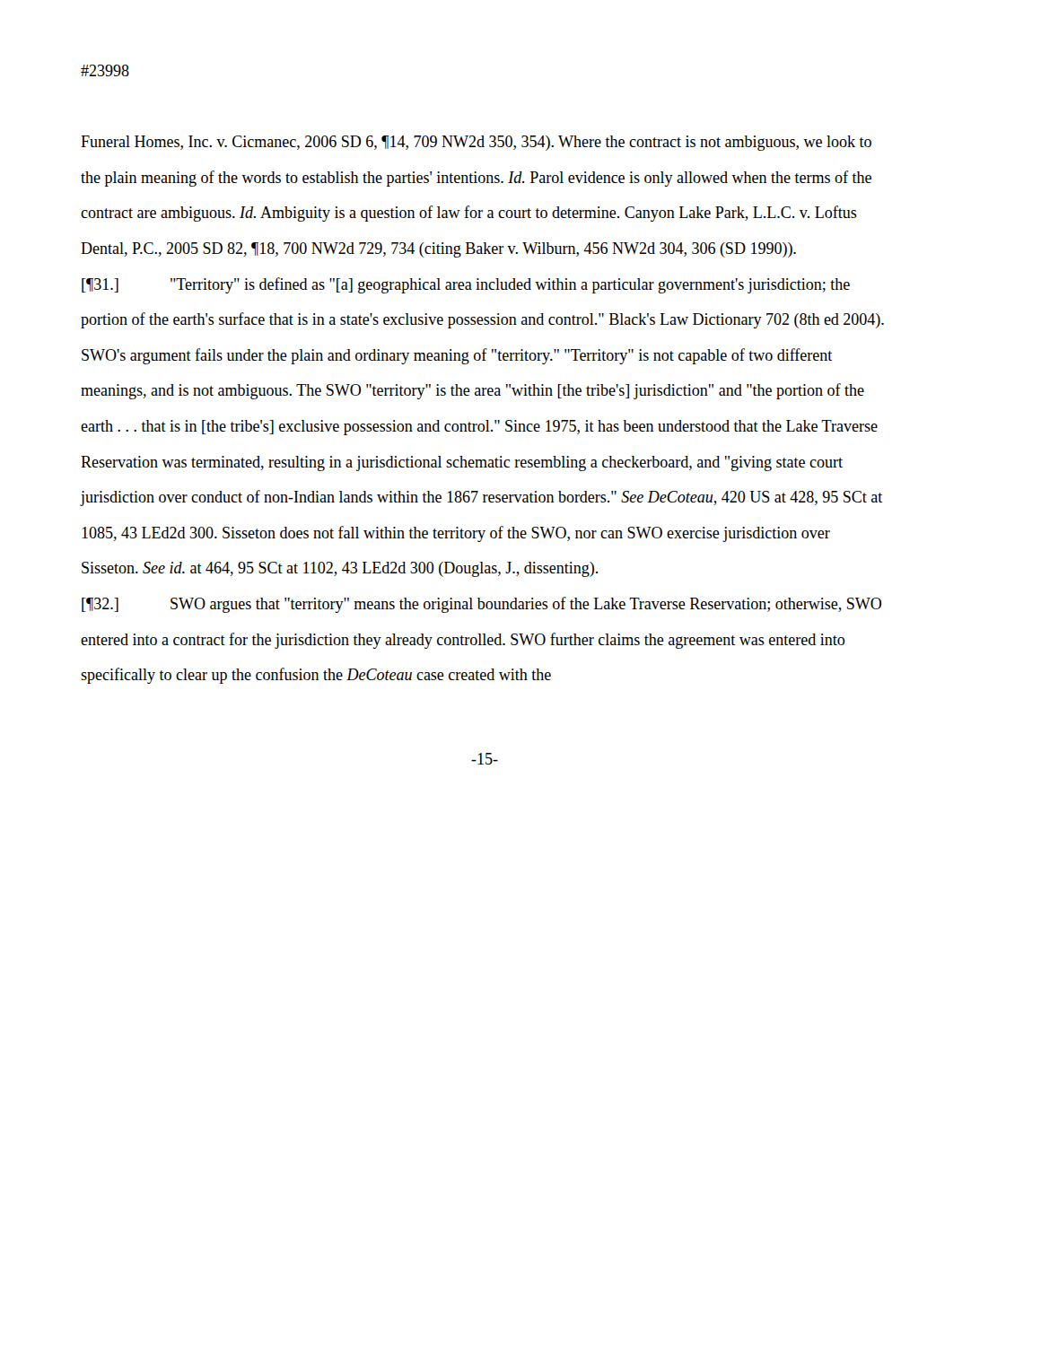#23998
Funeral Homes, Inc. v. Cicmanec, 2006 SD 6, ¶14, 709 NW2d 350, 354). Where the contract is not ambiguous, we look to the plain meaning of the words to establish the parties' intentions. Id. Parol evidence is only allowed when the terms of the contract are ambiguous. Id. Ambiguity is a question of law for a court to determine. Canyon Lake Park, L.L.C. v. Loftus Dental, P.C., 2005 SD 82, ¶18, 700 NW2d 729, 734 (citing Baker v. Wilburn, 456 NW2d 304, 306 (SD 1990)).
[¶31.]"Territory" is defined as "[a] geographical area included within a particular government's jurisdiction; the portion of the earth's surface that is in a state's exclusive possession and control." Black's Law Dictionary 702 (8th ed 2004). SWO's argument fails under the plain and ordinary meaning of "territory." "Territory" is not capable of two different meanings, and is not ambiguous. The SWO "territory" is the area "within [the tribe's] jurisdiction" and "the portion of the earth . . . that is in [the tribe's] exclusive possession and control." Since 1975, it has been understood that the Lake Traverse Reservation was terminated, resulting in a jurisdictional schematic resembling a checkerboard, and "giving state court jurisdiction over conduct of non-Indian lands within the 1867 reservation borders." See DeCoteau, 420 US at 428, 95 SCt at 1085, 43 LEd2d 300. Sisseton does not fall within the territory of the SWO, nor can SWO exercise jurisdiction over Sisseton. See id. at 464, 95 SCt at 1102, 43 LEd2d 300 (Douglas, J., dissenting).
[¶32.] SWO argues that "territory" means the original boundaries of the Lake Traverse Reservation; otherwise, SWO entered into a contract for the jurisdiction they already controlled. SWO further claims the agreement was entered into specifically to clear up the confusion the DeCoteau case created with the
-15-